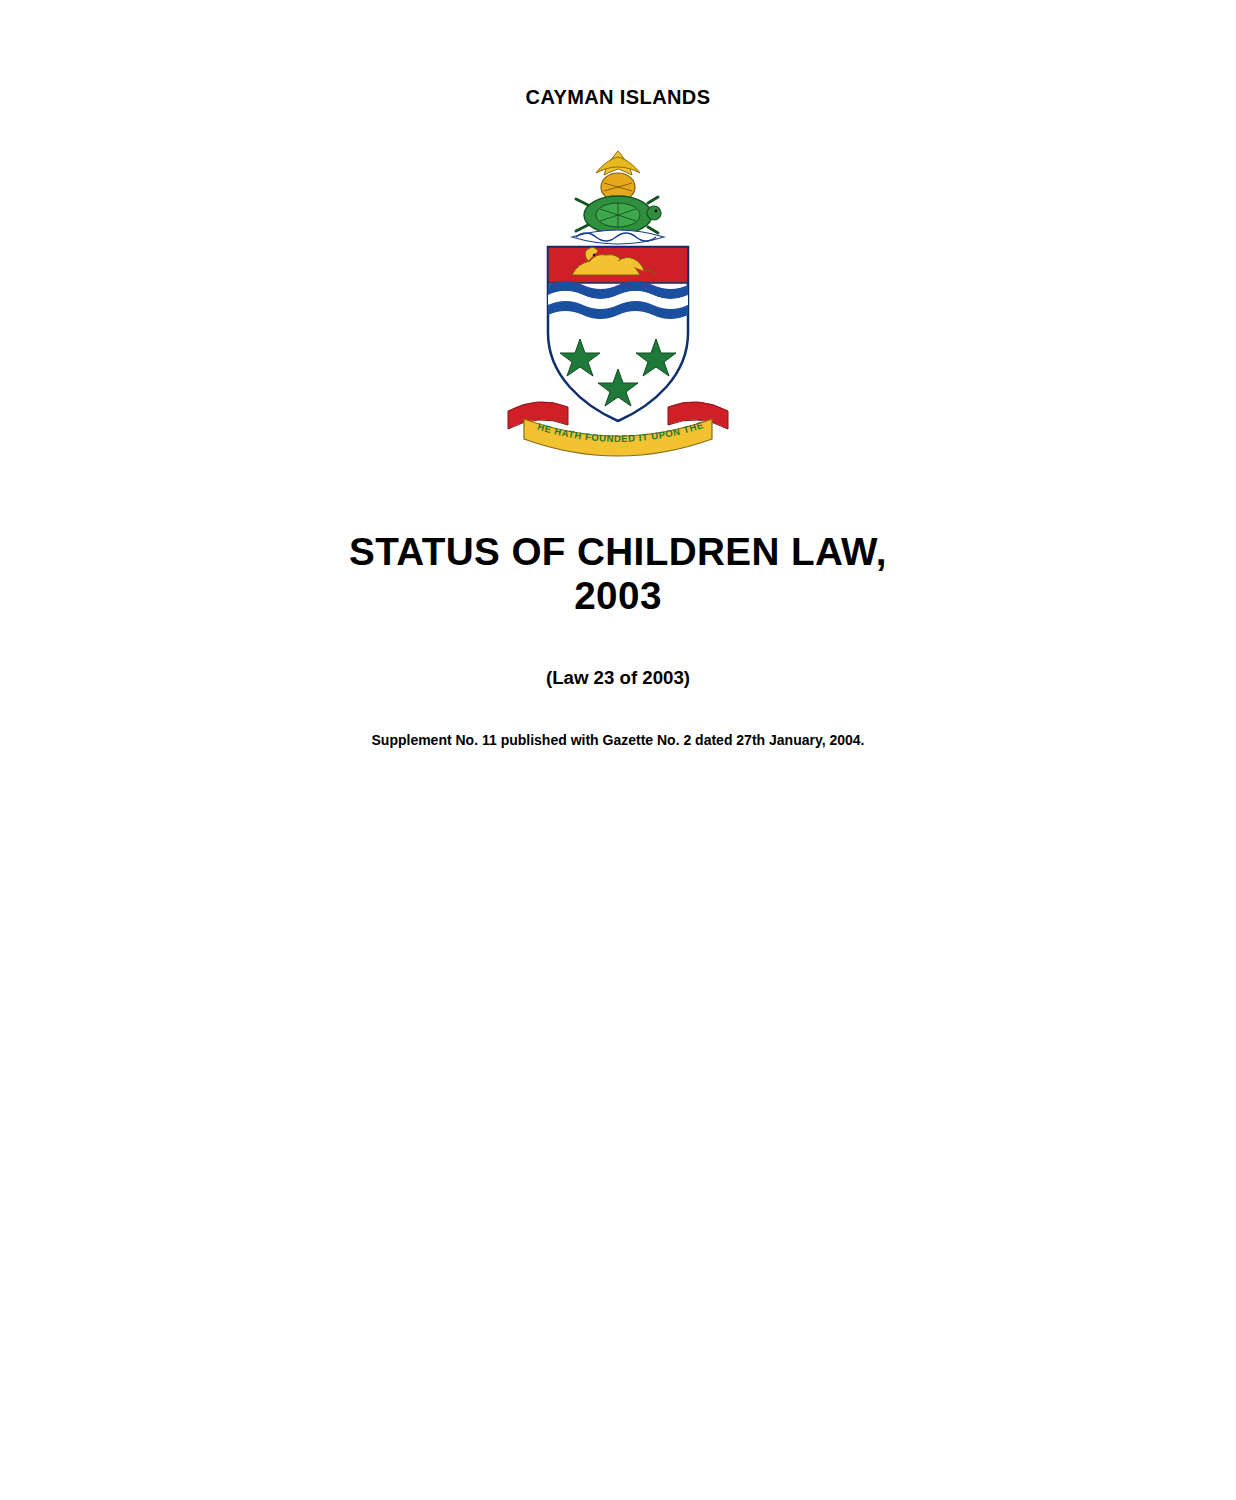CAYMAN ISLANDS
HE HATH FOUNDED IT UPON THE SEAS
STATUS OF CHILDREN LAW, 2003
(Law 23 of 2003)
Supplement No. 11 published with Gazette No. 2 dated 27th January, 2004.